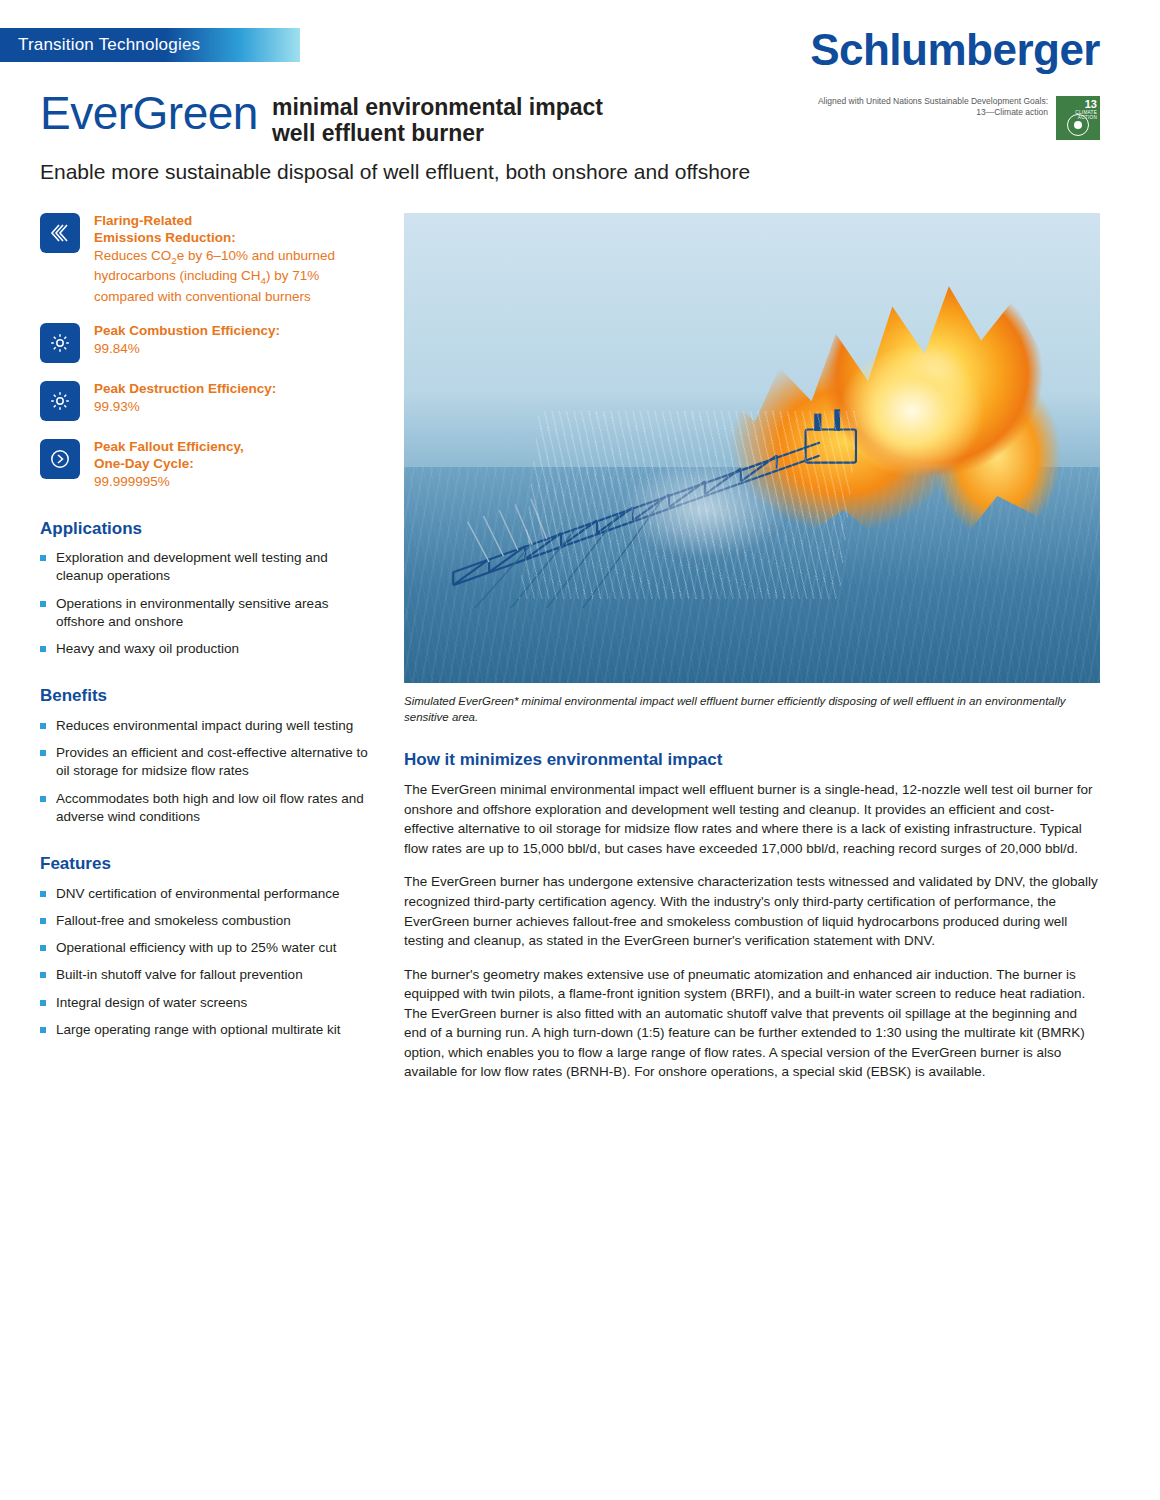Transition Technologies
Schlumberger
EverGreen
minimal environmental impact
well effluent burner
Aligned with United Nations Sustainable Development Goals:
13—Climate action
13
Climate
Action
Enable more sustainable disposal of well effluent, both onshore and offshore
Flaring-Related
Emissions Reduction:
Reduces CO2e by 6–10% and unburned hydrocarbons (including CH4) by 71% compared with conventional burners
Peak Combustion Efficiency:
99.84%
Peak Destruction Efficiency:
99.93%
Peak Fallout Efficiency,
One-Day Cycle:
99.999995%
Applications
Exploration and development well testing and cleanup operations
Operations in environmentally sensitive areas offshore and onshore
Heavy and waxy oil production
Benefits
Reduces environmental impact during well testing
Provides an efficient and cost-effective alternative to oil storage for midsize flow rates
Accommodates both high and low oil flow rates and adverse wind conditions
Features
DNV certification of environmental performance
Fallout-free and smokeless combustion
Operational efficiency with up to 25% water cut
Built-in shutoff valve for fallout prevention
Integral design of water screens
Large operating range with optional multirate kit
Simulated EverGreen* minimal environmental impact well effluent burner efficiently disposing of well effluent in an environmentally sensitive area.
How it minimizes environmental impact
The EverGreen minimal environmental impact well effluent burner is a single-head, 12-nozzle well test oil burner for onshore and offshore exploration and development well testing and cleanup. It provides an efficient and cost-effective alternative to oil storage for midsize flow rates and where there is a lack of existing infrastructure. Typical flow rates are up to 15,000 bbl/d, but cases have exceeded 17,000 bbl/d, reaching record surges of 20,000 bbl/d.
The EverGreen burner has undergone extensive characterization tests witnessed and validated by DNV, the globally recognized third-party certification agency. With the industry's only third-party certification of performance, the EverGreen burner achieves fallout-free and smokeless combustion of liquid hydrocarbons produced during well testing and cleanup, as stated in the EverGreen burner's verification statement with DNV.
The burner's geometry makes extensive use of pneumatic atomization and enhanced air induction. The burner is equipped with twin pilots, a flame-front ignition system (BRFI), and a built-in water screen to reduce heat radiation. The EverGreen burner is also fitted with an automatic shutoff valve that prevents oil spillage at the beginning and end of a burning run. A high turn-down (1:5) feature can be further extended to 1:30 using the multirate kit (BMRK) option, which enables you to flow a large range of flow rates. A special version of the EverGreen burner is also available for low flow rates (BRNH-B). For onshore operations, a special skid (EBSK) is available.